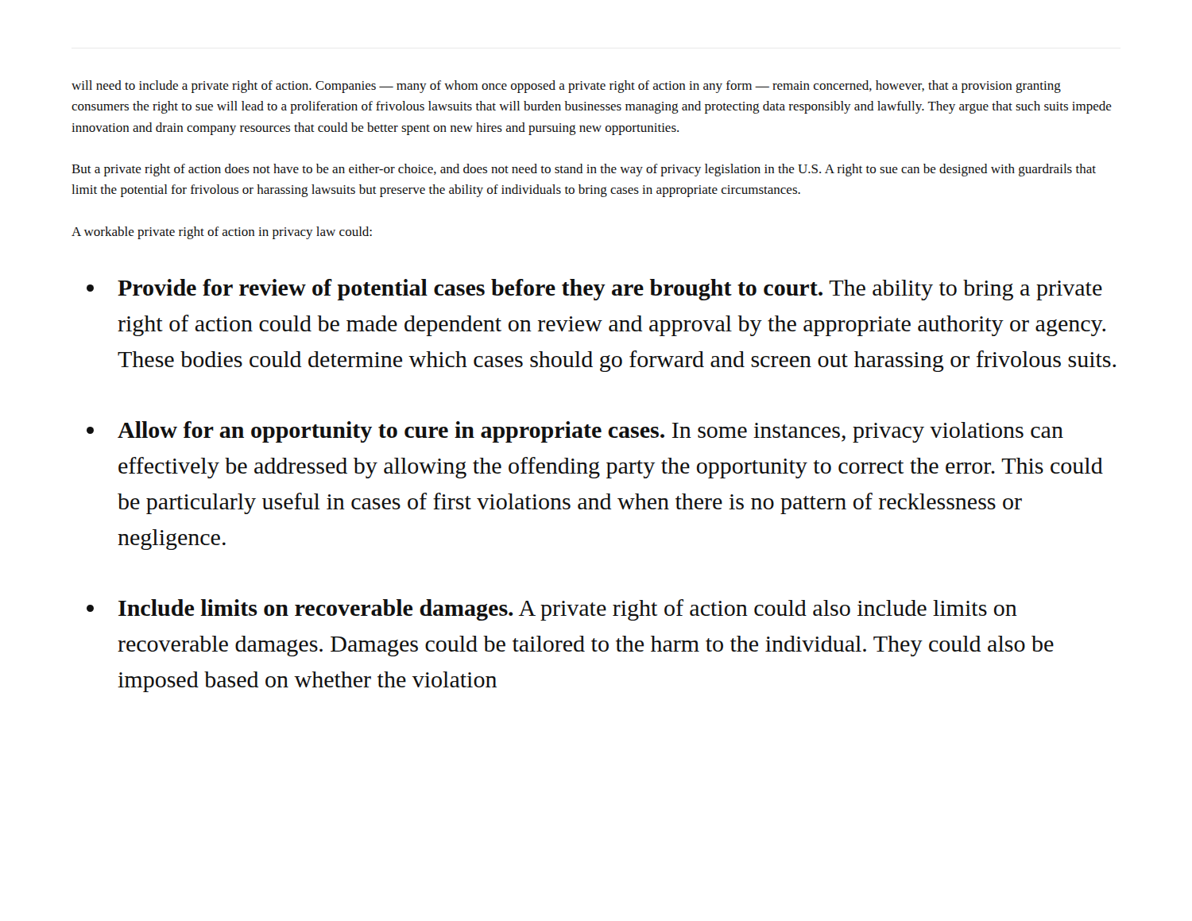will need to include a private right of action. Companies — many of whom once opposed a private right of action in any form — remain concerned, however, that a provision granting consumers the right to sue will lead to a proliferation of frivolous lawsuits that will burden businesses managing and protecting data responsibly and lawfully. They argue that such suits impede innovation and drain company resources that could be better spent on new hires and pursuing new opportunities.
But a private right of action does not have to be an either-or choice, and does not need to stand in the way of privacy legislation in the U.S. A right to sue can be designed with guardrails that limit the potential for frivolous or harassing lawsuits but preserve the ability of individuals to bring cases in appropriate circumstances.
A workable private right of action in privacy law could:
Provide for review of potential cases before they are brought to court. The ability to bring a private right of action could be made dependent on review and approval by the appropriate authority or agency. These bodies could determine which cases should go forward and screen out harassing or frivolous suits.
Allow for an opportunity to cure in appropriate cases. In some instances, privacy violations can effectively be addressed by allowing the offending party the opportunity to correct the error. This could be particularly useful in cases of first violations and when there is no pattern of recklessness or negligence.
Include limits on recoverable damages. A private right of action could also include limits on recoverable damages. Damages could be tailored to the harm to the individual. They could also be imposed based on whether the violation